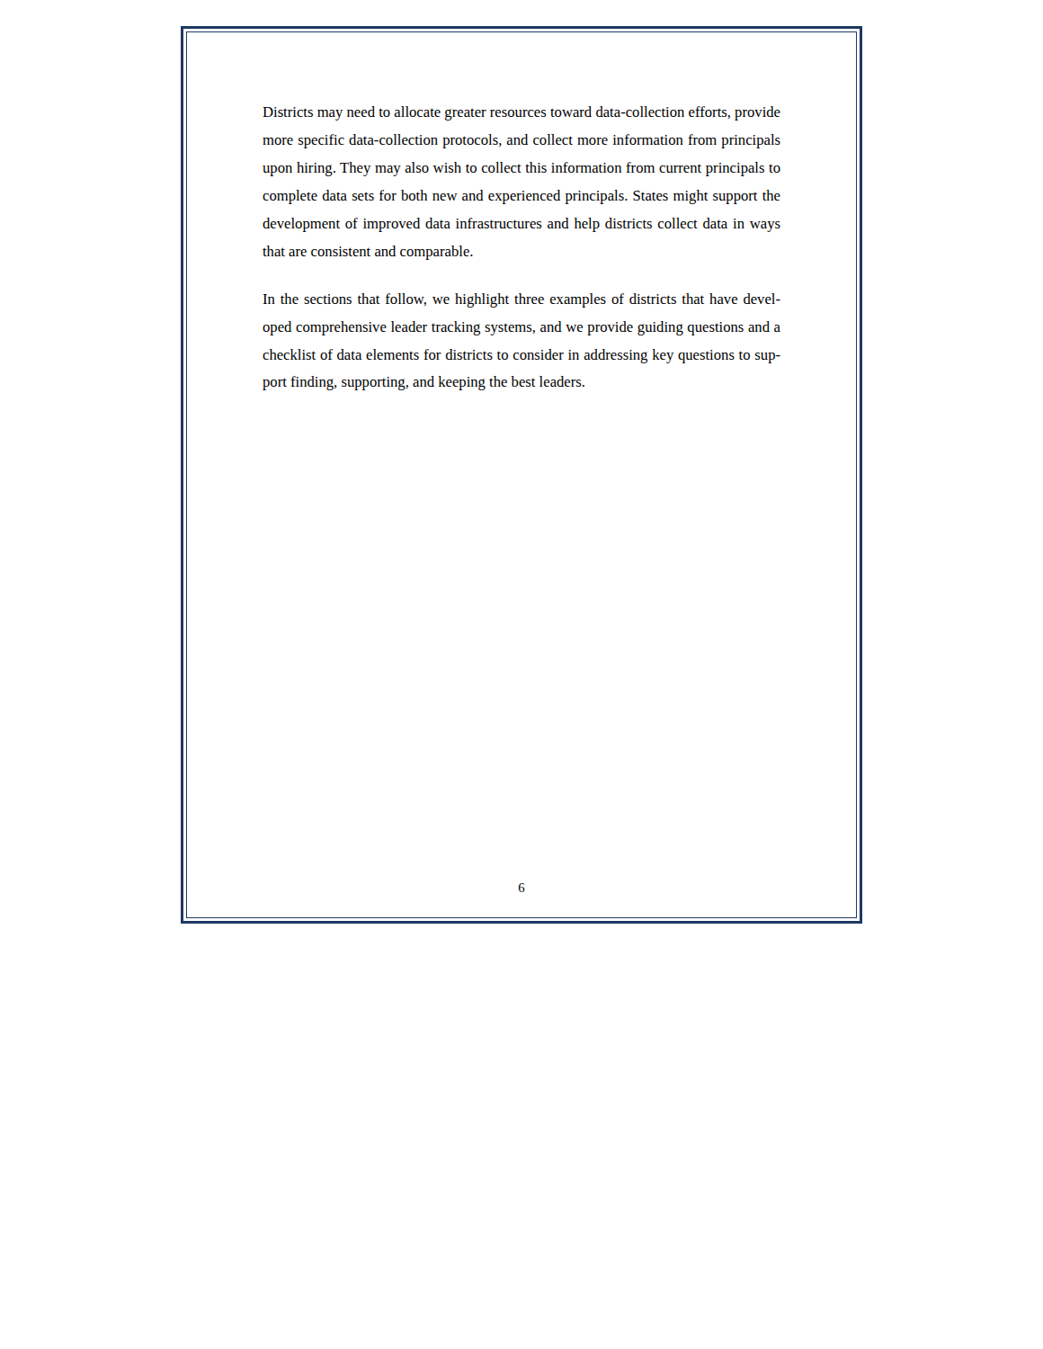Districts may need to allocate greater resources toward data-collection efforts, provide more specific data-collection protocols, and collect more information from principals upon hiring. They may also wish to collect this information from current principals to complete data sets for both new and experienced principals. States might support the development of improved data infrastructures and help districts collect data in ways that are consistent and comparable.
In the sections that follow, we highlight three examples of districts that have developed comprehensive leader tracking systems, and we provide guiding questions and a checklist of data elements for districts to consider in addressing key questions to support finding, supporting, and keeping the best leaders.
6